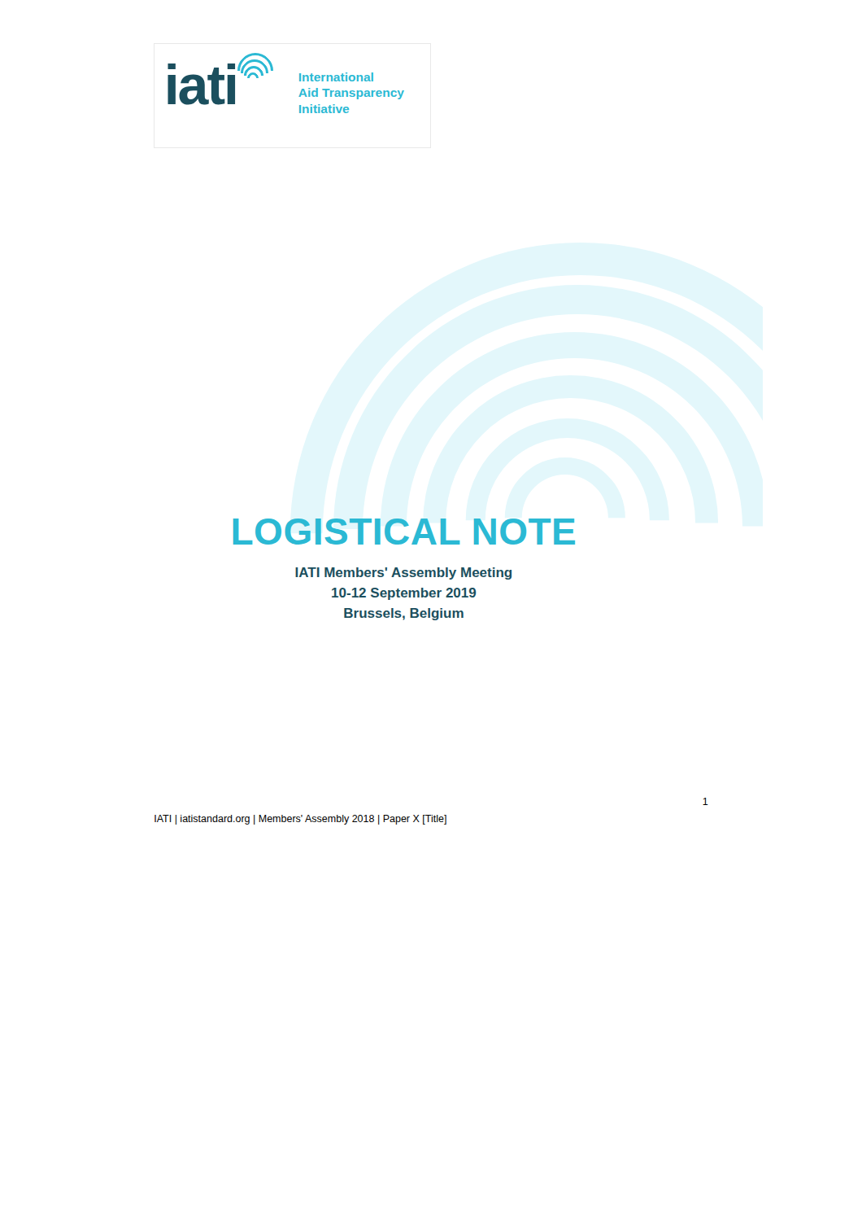iati
International
Aid Transparency
Initiative
LOGISTICAL NOTE
IATI Members' Assembly Meeting
10-12 September 2019
Brussels, Belgium
1 IATI | iatistandard.org | Members' Assembly 2018 | Paper X [Title]